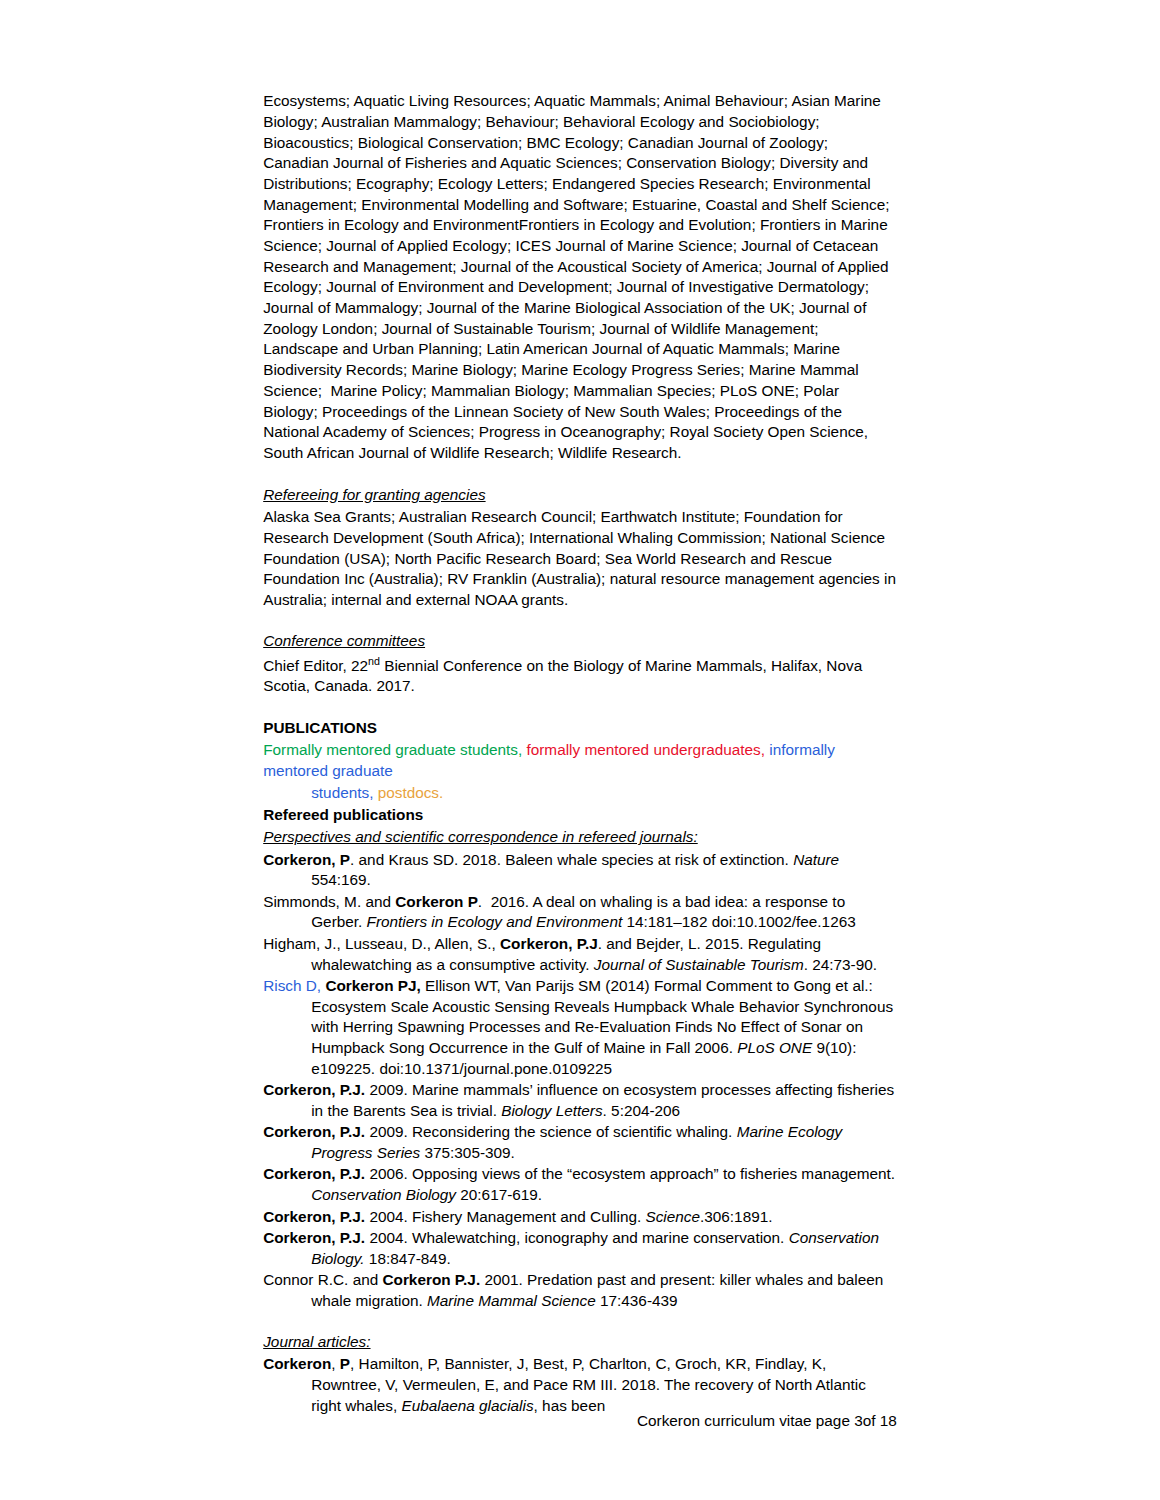Ecosystems; Aquatic Living Resources; Aquatic Mammals; Animal Behaviour; Asian Marine Biology; Australian Mammalogy; Behaviour; Behavioral Ecology and Sociobiology; Bioacoustics; Biological Conservation; BMC Ecology; Canadian Journal of Zoology; Canadian Journal of Fisheries and Aquatic Sciences; Conservation Biology; Diversity and Distributions; Ecography; Ecology Letters; Endangered Species Research; Environmental Management; Environmental Modelling and Software; Estuarine, Coastal and Shelf Science; Frontiers in Ecology and EnvironmentFrontiers in Ecology and Evolution; Frontiers in Marine Science; Journal of Applied Ecology; ICES Journal of Marine Science; Journal of Cetacean Research and Management; Journal of the Acoustical Society of America; Journal of Applied Ecology; Journal of Environment and Development; Journal of Investigative Dermatology; Journal of Mammalogy; Journal of the Marine Biological Association of the UK; Journal of Zoology London; Journal of Sustainable Tourism; Journal of Wildlife Management; Landscape and Urban Planning; Latin American Journal of Aquatic Mammals; Marine Biodiversity Records; Marine Biology; Marine Ecology Progress Series; Marine Mammal Science; Marine Policy; Mammalian Biology; Mammalian Species; PLoS ONE; Polar Biology; Proceedings of the Linnean Society of New South Wales; Proceedings of the National Academy of Sciences; Progress in Oceanography; Royal Society Open Science, South African Journal of Wildlife Research; Wildlife Research.
Refereeing for granting agencies
Alaska Sea Grants; Australian Research Council; Earthwatch Institute; Foundation for Research Development (South Africa); International Whaling Commission; National Science Foundation (USA); North Pacific Research Board; Sea World Research and Rescue Foundation Inc (Australia); RV Franklin (Australia); natural resource management agencies in Australia; internal and external NOAA grants.
Conference committees
Chief Editor, 22nd Biennial Conference on the Biology of Marine Mammals, Halifax, Nova Scotia, Canada. 2017.
PUBLICATIONS
Formally mentored graduate students, formally mentored undergraduates, informally mentored graduate
students, postdocs.
Refereed publications
Perspectives and scientific correspondence in refereed journals:
Corkeron, P. and Kraus SD. 2018. Baleen whale species at risk of extinction. Nature 554:169.
Simmonds, M. and Corkeron P. 2016. A deal on whaling is a bad idea: a response to Gerber. Frontiers in Ecology and Environment 14:181–182 doi:10.1002/fee.1263
Higham, J., Lusseau, D., Allen, S., Corkeron, P.J. and Bejder, L. 2015. Regulating whalewatching as a consumptive activity. Journal of Sustainable Tourism. 24:73-90.
Risch D, Corkeron PJ, Ellison WT, Van Parijs SM (2014) Formal Comment to Gong et al.: Ecosystem Scale Acoustic Sensing Reveals Humpback Whale Behavior Synchronous with Herring Spawning Processes and Re-Evaluation Finds No Effect of Sonar on Humpback Song Occurrence in the Gulf of Maine in Fall 2006. PLoS ONE 9(10): e109225. doi:10.1371/journal.pone.0109225
Corkeron, P.J. 2009. Marine mammals’ influence on ecosystem processes affecting fisheries in the Barents Sea is trivial. Biology Letters. 5:204-206
Corkeron, P.J. 2009. Reconsidering the science of scientific whaling. Marine Ecology Progress Series 375:305-309.
Corkeron, P.J. 2006. Opposing views of the “ecosystem approach” to fisheries management. Conservation Biology 20:617-619.
Corkeron, P.J. 2004. Fishery Management and Culling. Science.306:1891.
Corkeron, P.J. 2004. Whalewatching, iconography and marine conservation. Conservation Biology. 18:847-849.
Connor R.C. and Corkeron P.J. 2001. Predation past and present: killer whales and baleen whale migration. Marine Mammal Science 17:436-439
Journal articles:
Corkeron, P, Hamilton, P, Bannister, J, Best, P, Charlton, C, Groch, KR, Findlay, K, Rowntree, V, Vermeulen, E, and Pace RM III. 2018. The recovery of North Atlantic right whales, Eubalaena glacialis, has been
Corkeron curriculum vitae page 3of 18